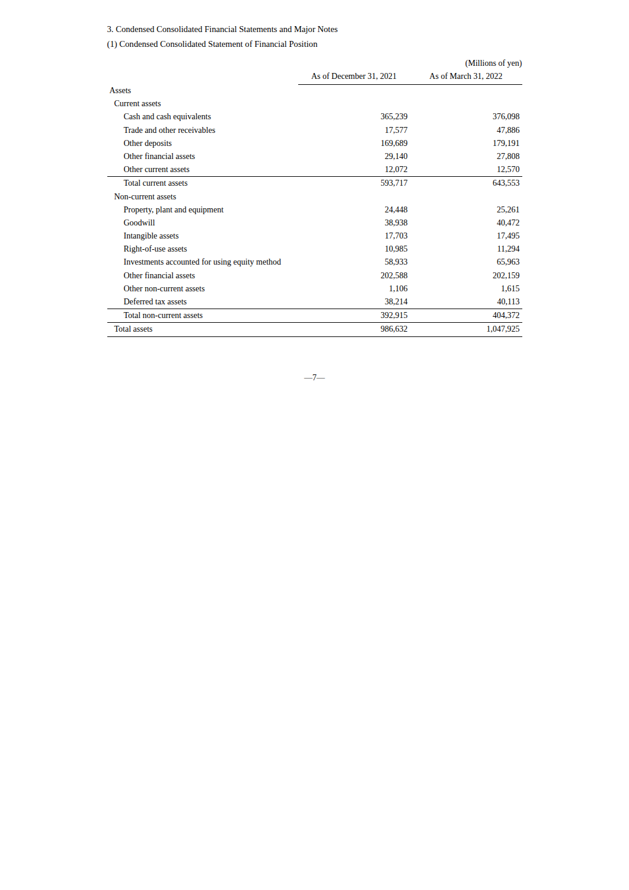3. Condensed Consolidated Financial Statements and Major Notes
(1) Condensed Consolidated Statement of Financial Position
(Millions of yen)
| | As of December 31, 2021 | As of March 31, 2022 |
| --- | --- | --- |
| Assets | | |
| Current assets | | |
| Cash and cash equivalents | 365,239 | 376,098 |
| Trade and other receivables | 17,577 | 47,886 |
| Other deposits | 169,689 | 179,191 |
| Other financial assets | 29,140 | 27,808 |
| Other current assets | 12,072 | 12,570 |
| Total current assets | 593,717 | 643,553 |
| Non-current assets | | |
| Property, plant and equipment | 24,448 | 25,261 |
| Goodwill | 38,938 | 40,472 |
| Intangible assets | 17,703 | 17,495 |
| Right-of-use assets | 10,985 | 11,294 |
| Investments accounted for using equity method | 58,933 | 65,963 |
| Other financial assets | 202,588 | 202,159 |
| Other non-current assets | 1,106 | 1,615 |
| Deferred tax assets | 38,214 | 40,113 |
| Total non-current assets | 392,915 | 404,372 |
| Total assets | 986,632 | 1,047,925 |
—7—